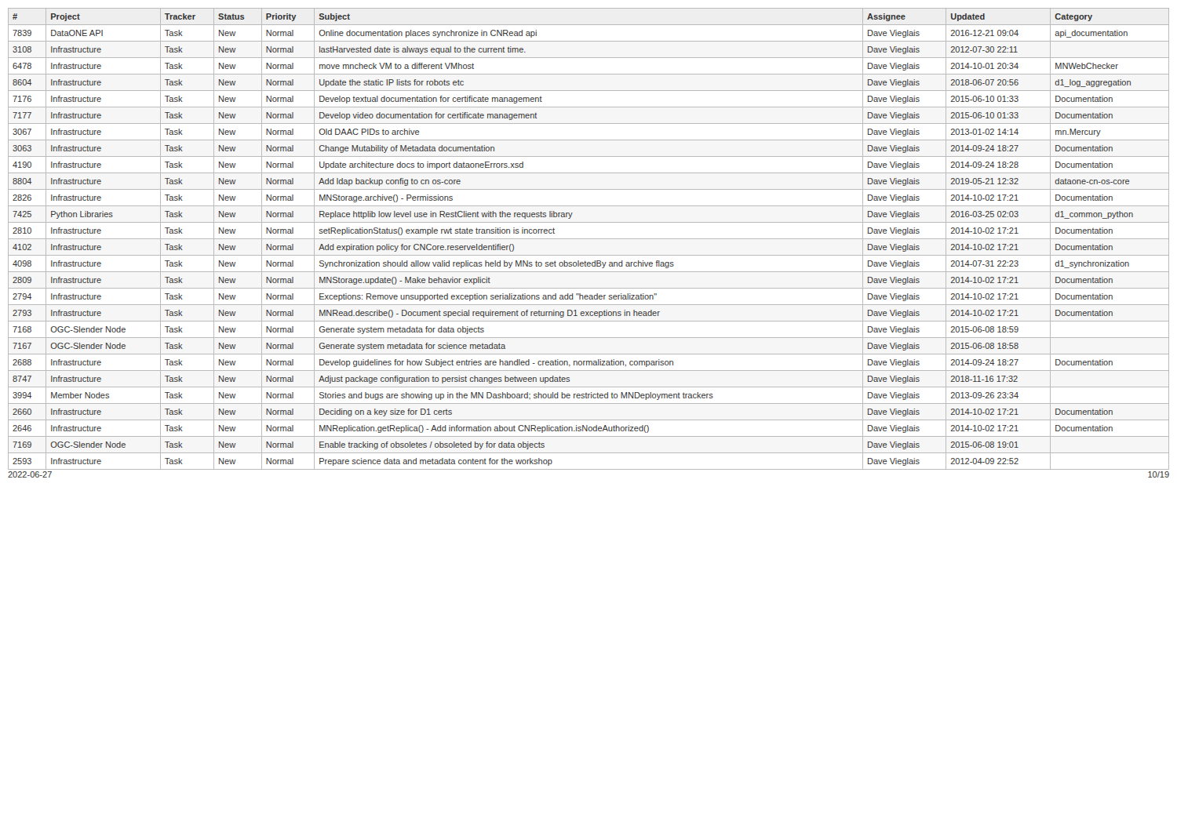| # | Project | Tracker | Status | Priority | Subject | Assignee | Updated | Category |
| --- | --- | --- | --- | --- | --- | --- | --- | --- |
| 7839 | DataONE API | Task | New | Normal | Online documentation places synchronize in CNRead api | Dave Vieglais | 2016-12-21 09:04 | api_documentation |
| 3108 | Infrastructure | Task | New | Normal | lastHarvested date is always equal to the current time. | Dave Vieglais | 2012-07-30 22:11 | |
| 6478 | Infrastructure | Task | New | Normal | move mncheck VM to a different VMhost | Dave Vieglais | 2014-10-01 20:34 | MNWebChecker |
| 8604 | Infrastructure | Task | New | Normal | Update the static IP lists for robots etc | Dave Vieglais | 2018-06-07 20:56 | d1_log_aggregation |
| 7176 | Infrastructure | Task | New | Normal | Develop textual documentation for certificate management | Dave Vieglais | 2015-06-10 01:33 | Documentation |
| 7177 | Infrastructure | Task | New | Normal | Develop video documentation for certificate management | Dave Vieglais | 2015-06-10 01:33 | Documentation |
| 3067 | Infrastructure | Task | New | Normal | Old DAAC PIDs to archive | Dave Vieglais | 2013-01-02 14:14 | mn.Mercury |
| 3063 | Infrastructure | Task | New | Normal | Change Mutability of Metadata documentation | Dave Vieglais | 2014-09-24 18:27 | Documentation |
| 4190 | Infrastructure | Task | New | Normal | Update architecture docs to import dataoneErrors.xsd | Dave Vieglais | 2014-09-24 18:28 | Documentation |
| 8804 | Infrastructure | Task | New | Normal | Add ldap backup config to cn os-core | Dave Vieglais | 2019-05-21 12:32 | dataone-cn-os-core |
| 2826 | Infrastructure | Task | New | Normal | MNStorage.archive() - Permissions | Dave Vieglais | 2014-10-02 17:21 | Documentation |
| 7425 | Python Libraries | Task | New | Normal | Replace httplib low level use in RestClient with the requests library | Dave Vieglais | 2016-03-25 02:03 | d1_common_python |
| 2810 | Infrastructure | Task | New | Normal | setReplicationStatus() example rwt state transition is incorrect | Dave Vieglais | 2014-10-02 17:21 | Documentation |
| 4102 | Infrastructure | Task | New | Normal | Add expiration policy for CNCore.reserveIdentifier() | Dave Vieglais | 2014-10-02 17:21 | Documentation |
| 4098 | Infrastructure | Task | New | Normal | Synchronization should allow valid replicas held by MNs to set obsoletedBy and archive flags | Dave Vieglais | 2014-07-31 22:23 | d1_synchronization |
| 2809 | Infrastructure | Task | New | Normal | MNStorage.update() - Make behavior explicit | Dave Vieglais | 2014-10-02 17:21 | Documentation |
| 2794 | Infrastructure | Task | New | Normal | Exceptions: Remove unsupported exception serializations and add "header serialization" | Dave Vieglais | 2014-10-02 17:21 | Documentation |
| 2793 | Infrastructure | Task | New | Normal | MNRead.describe() - Document special requirement of returning D1 exceptions in header | Dave Vieglais | 2014-10-02 17:21 | Documentation |
| 7168 | OGC-Slender Node | Task | New | Normal | Generate system metadata for data objects | Dave Vieglais | 2015-06-08 18:59 | |
| 7167 | OGC-Slender Node | Task | New | Normal | Generate system metadata for science metadata | Dave Vieglais | 2015-06-08 18:58 | |
| 2688 | Infrastructure | Task | New | Normal | Develop guidelines for how Subject entries are handled - creation, normalization, comparison | Dave Vieglais | 2014-09-24 18:27 | Documentation |
| 8747 | Infrastructure | Task | New | Normal | Adjust package configuration to persist changes between updates | Dave Vieglais | 2018-11-16 17:32 | |
| 3994 | Member Nodes | Task | New | Normal | Stories and bugs are showing up in the MN Dashboard; should be restricted to MNDeployment trackers | Dave Vieglais | 2013-09-26 23:34 | |
| 2660 | Infrastructure | Task | New | Normal | Deciding on a key size for D1 certs | Dave Vieglais | 2014-10-02 17:21 | Documentation |
| 2646 | Infrastructure | Task | New | Normal | MNReplication.getReplica() - Add information about CNReplication.isNodeAuthorized() | Dave Vieglais | 2014-10-02 17:21 | Documentation |
| 7169 | OGC-Slender Node | Task | New | Normal | Enable tracking of obsoletes / obsoleted by for data objects | Dave Vieglais | 2015-06-08 19:01 | |
| 2593 | Infrastructure | Task | New | Normal | Prepare science data and metadata content for the workshop | Dave Vieglais | 2012-04-09 22:52 | |
2022-06-27
10/19